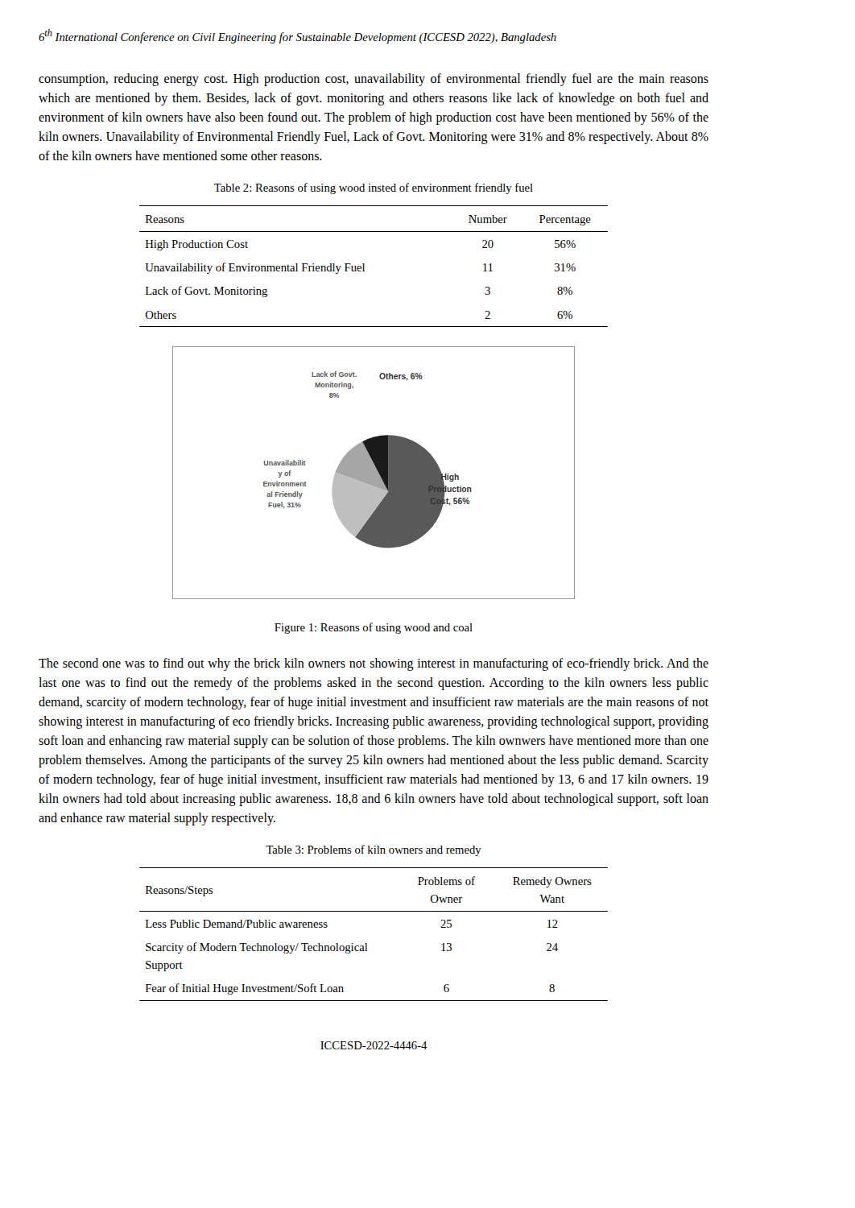6th International Conference on Civil Engineering for Sustainable Development (ICCESD 2022), Bangladesh
consumption, reducing energy cost. High production cost, unavailability of environmental friendly fuel are the main reasons which are mentioned by them. Besides, lack of govt. monitoring and others reasons like lack of knowledge on both fuel and environment of kiln owners have also been found out. The problem of high production cost have been mentioned by 56% of the kiln owners. Unavailability of Environmental Friendly Fuel, Lack of Govt. Monitoring were 31% and 8% respectively. About 8% of the kiln owners have mentioned some other reasons.
Table 2: Reasons of using wood insted of environment friendly fuel
| Reasons | Number | Percentage |
| --- | --- | --- |
| High Production Cost | 20 | 56% |
| Unavailability of Environmental Friendly Fuel | 11 | 31% |
| Lack of Govt. Monitoring | 3 | 8% |
| Others | 2 | 6% |
Lack of Govt. Monitoring, 8% Others, 6% Unavailabilit y of Environment al Friendly Fuel, 31% High Production Cost, 56%
Figure 1: Reasons of using wood and coal
The second one was to find out why the brick kiln owners not showing interest in manufacturing of eco-friendly brick. And the last one was to find out the remedy of the problems asked in the second question. According to the kiln owners less public demand, scarcity of modern technology, fear of huge initial investment and insufficient raw materials are the main reasons of not showing interest in manufacturing of eco friendly bricks. Increasing public awareness, providing technological support, providing soft loan and enhancing raw material supply can be solution of those problems. The kiln ownwers have mentioned more than one problem themselves. Among the participants of the survey 25 kiln owners had mentioned about the less public demand. Scarcity of modern technology, fear of huge initial investment, insufficient raw materials had mentioned by 13, 6 and 17 kiln owners. 19 kiln owners had told about increasing public awareness. 18,8 and 6 kiln owners have told about technological support, soft loan and enhance raw material supply respectively.
Table 3: Problems of kiln owners and remedy
| Reasons/Steps | Problems of Owner | Remedy Owners Want |
| --- | --- | --- |
| Less Public Demand/Public awareness | 25 | 12 |
| Scarcity of Modern Technology/ Technological Support | 13 | 24 |
| Fear of Initial Huge Investment/Soft Loan | 6 | 8 |
ICCESD-2022-4446-4